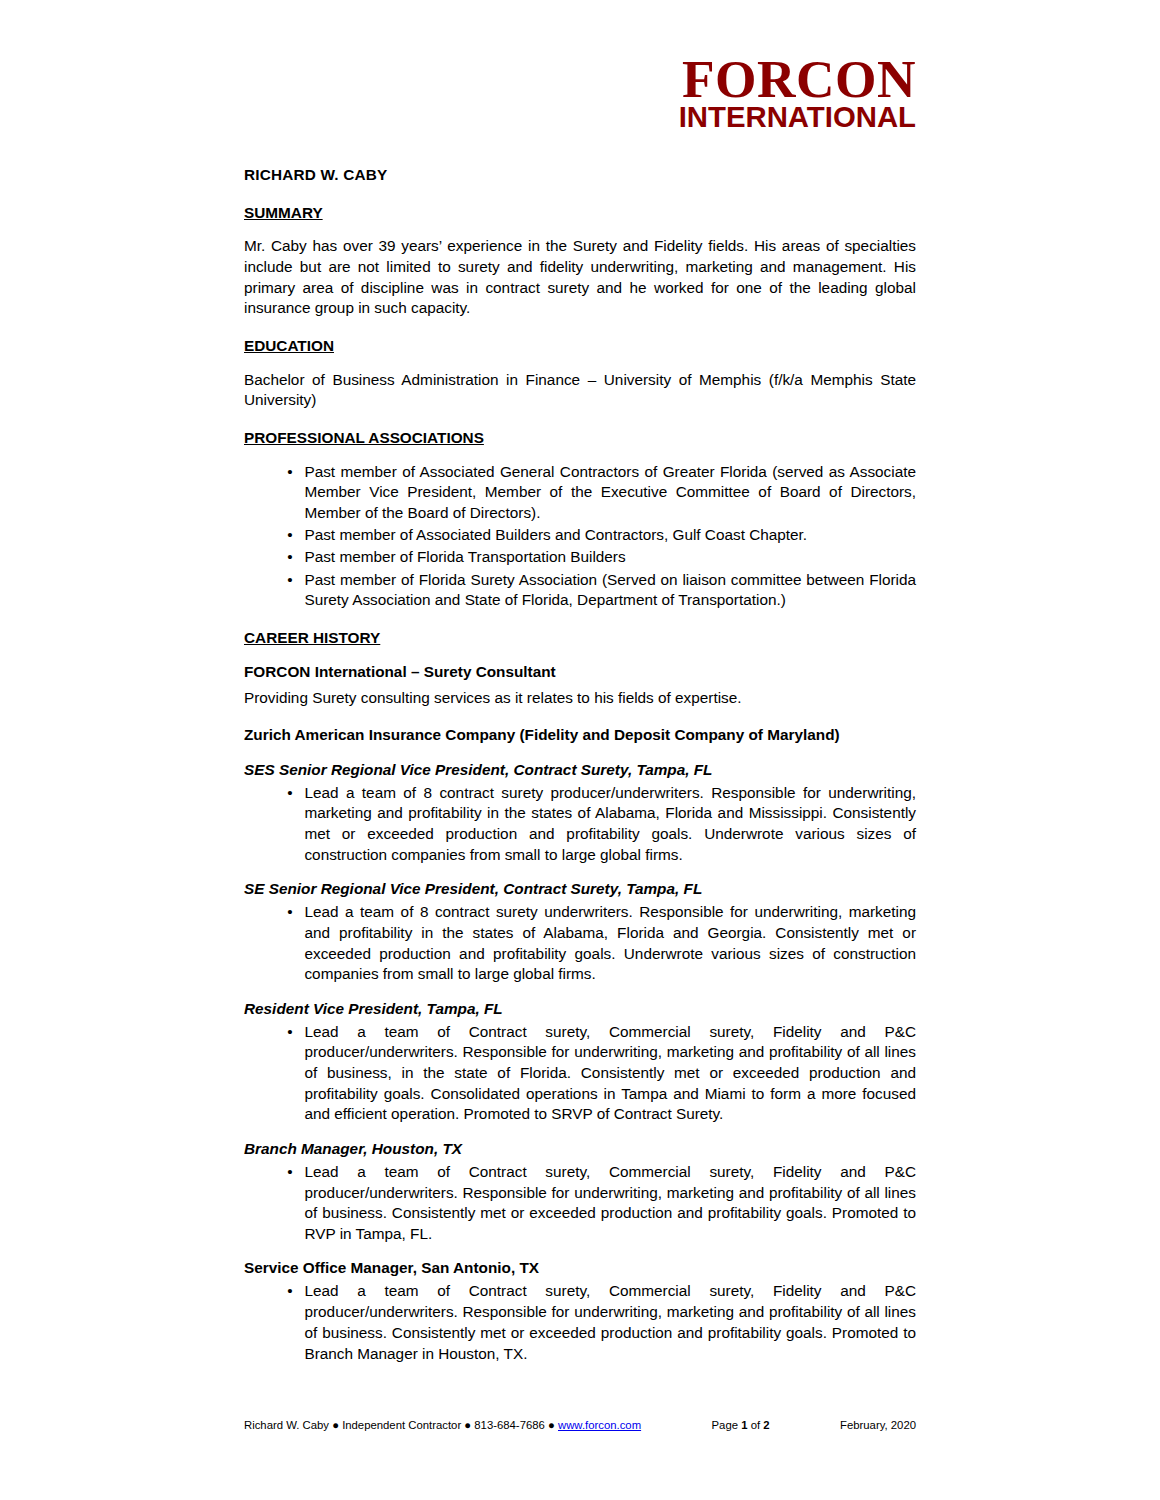FORCON INTERNATIONAL
RICHARD W. CABY
SUMMARY
Mr. Caby has over 39 years’ experience in the Surety and Fidelity fields. His areas of specialties include but are not limited to surety and fidelity underwriting, marketing and management. His primary area of discipline was in contract surety and he worked for one of the leading global insurance group in such capacity.
EDUCATION
Bachelor of Business Administration in Finance – University of Memphis (f/k/a Memphis State University)
PROFESSIONAL ASSOCIATIONS
Past member of Associated General Contractors of Greater Florida (served as Associate Member Vice President, Member of the Executive Committee of Board of Directors, Member of the Board of Directors).
Past member of Associated Builders and Contractors, Gulf Coast Chapter.
Past member of Florida Transportation Builders
Past member of Florida Surety Association (Served on liaison committee between Florida Surety Association and State of Florida, Department of Transportation.)
CAREER HISTORY
FORCON International – Surety Consultant
Providing Surety consulting services as it relates to his fields of expertise.
Zurich American Insurance Company (Fidelity and Deposit Company of Maryland)
SES Senior Regional Vice President, Contract Surety, Tampa, FL
Lead a team of 8 contract surety producer/underwriters. Responsible for underwriting, marketing and profitability in the states of Alabama, Florida and Mississippi. Consistently met or exceeded production and profitability goals. Underwrote various sizes of construction companies from small to large global firms.
SE Senior Regional Vice President, Contract Surety, Tampa, FL
Lead a team of 8 contract surety underwriters. Responsible for underwriting, marketing and profitability in the states of Alabama, Florida and Georgia. Consistently met or exceeded production and profitability goals. Underwrote various sizes of construction companies from small to large global firms.
Resident Vice President, Tampa, FL
Lead a team of Contract surety, Commercial surety, Fidelity and P&C producer/underwriters. Responsible for underwriting, marketing and profitability of all lines of business, in the state of Florida. Consistently met or exceeded production and profitability goals. Consolidated operations in Tampa and Miami to form a more focused and efficient operation. Promoted to SRVP of Contract Surety.
Branch Manager, Houston, TX
Lead a team of Contract surety, Commercial surety, Fidelity and P&C producer/underwriters. Responsible for underwriting, marketing and profitability of all lines of business. Consistently met or exceeded production and profitability goals. Promoted to RVP in Tampa, FL.
Service Office Manager, San Antonio, TX
Lead a team of Contract surety, Commercial surety, Fidelity and P&C producer/underwriters. Responsible for underwriting, marketing and profitability of all lines of business. Consistently met or exceeded production and profitability goals. Promoted to Branch Manager in Houston, TX.
Richard W. Caby ● Independent Contractor ● 813-684-7686 ● www.forcon.com
Page 1 of 2
February, 2020